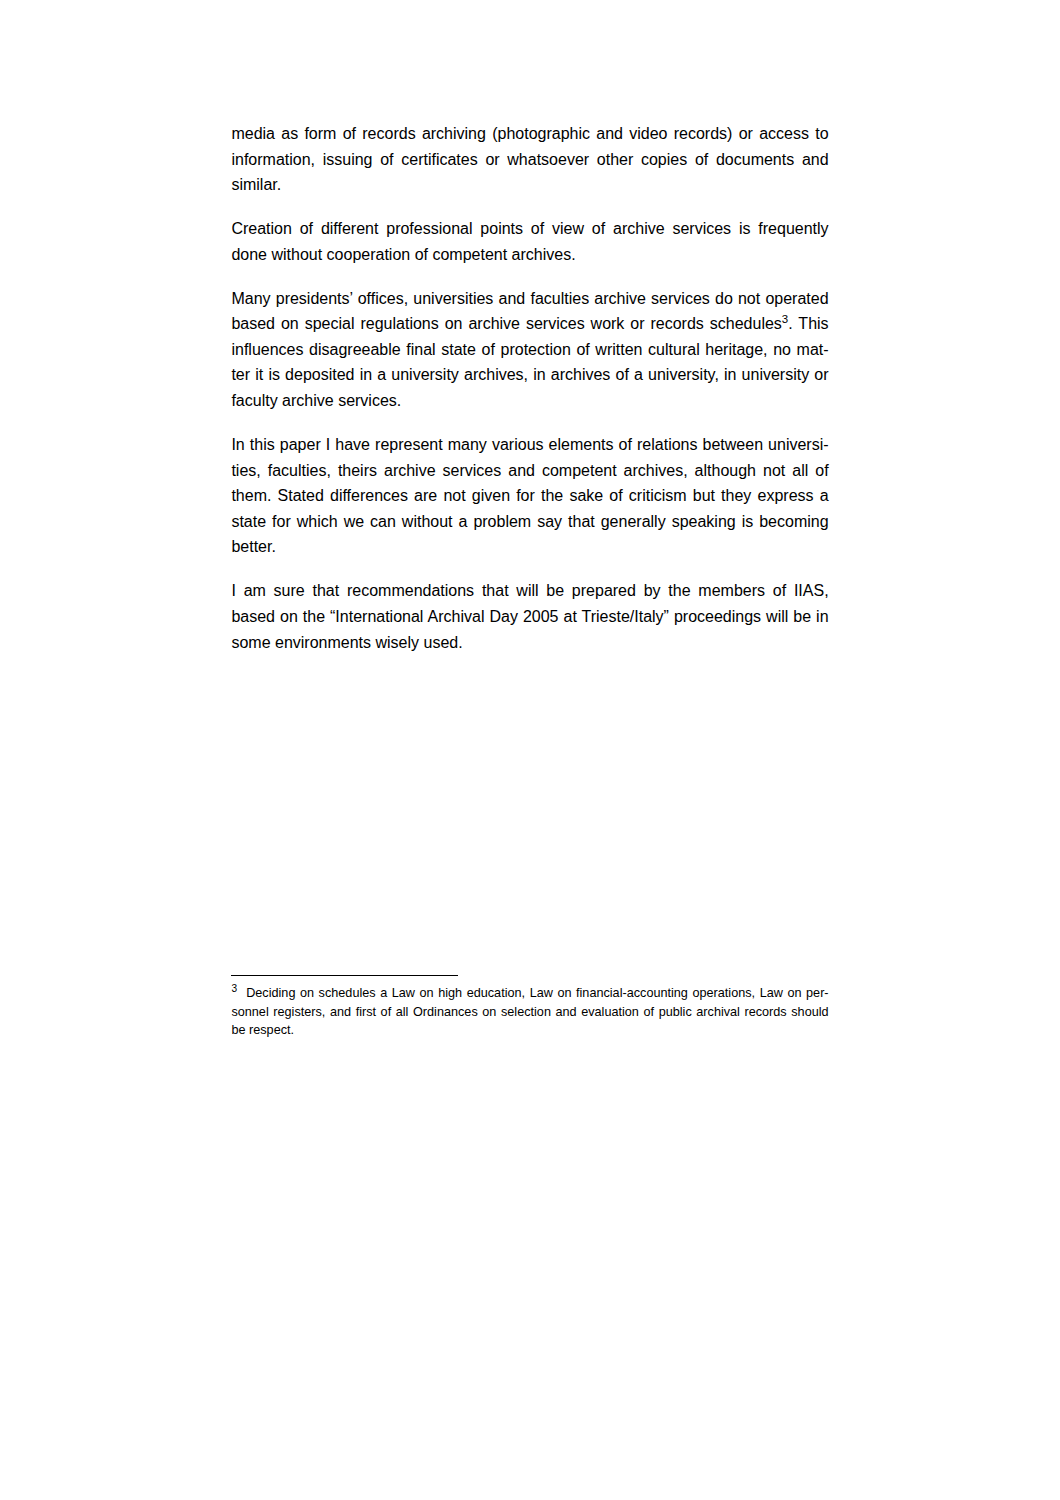media as form of records archiving (photographic and video records) or access to information, issuing of certificates or whatsoever other copies of documents and similar.
Creation of different professional points of view of archive services is frequently done without cooperation of competent archives.
Many presidents’ offices, universities and faculties archive services do not operated based on special regulations on archive services work or records schedules3. This influences disagreeable final state of protection of written cultural heritage, no matter it is deposited in a university archives, in archives of a university, in university or faculty archive services.
In this paper I have represent many various elements of relations between universities, faculties, theirs archive services and competent archives, although not all of them. Stated differences are not given for the sake of criticism but they express a state for which we can without a problem say that generally speaking is becoming better.
I am sure that recommendations that will be prepared by the members of IIAS, based on the “International Archival Day 2005 at Trieste/Italy” proceedings will be in some environments wisely used.
3 Deciding on schedules a Law on high education, Law on financial-accounting operations, Law on personnel registers, and first of all Ordinances on selection and evaluation of public archival records should be respect.